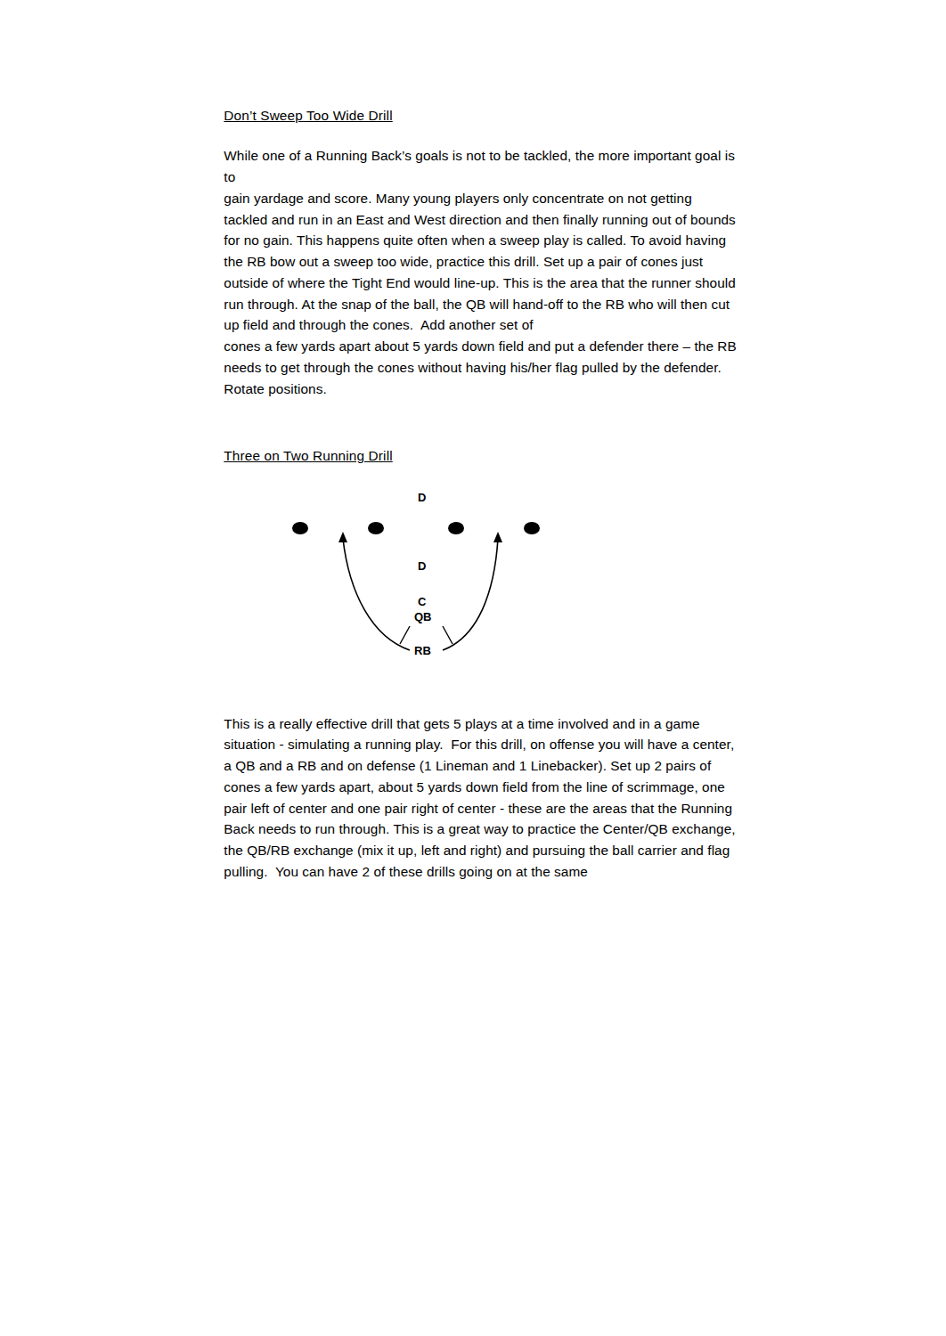Don’t Sweep Too Wide Drill
While one of a Running Back’s goals is not to be tackled, the more important goal is to
gain yardage and score. Many young players only concentrate on not getting tackled and run in an East and West direction and then finally running out of bounds for no gain. This happens quite often when a sweep play is called. To avoid having the RB bow out a sweep too wide, practice this drill. Set up a pair of cones just outside of where the Tight End would line-up. This is the area that the runner should run through. At the snap of the ball, the QB will hand-off to the RB who will then cut up field and through the cones. Add another set of
cones a few yards apart about 5 yards down field and put a defender there – the RB needs to get through the cones without having his/her flag pulled by the defender. Rotate positions.
Three on Two Running Drill
D D C QB RB
This is a really effective drill that gets 5 plays at a time involved and in a game situation - simulating a running play. For this drill, on offense you will have a center, a QB and a RB and on defense (1 Lineman and 1 Linebacker). Set up 2 pairs of cones a few yards apart, about 5 yards down field from the line of scrimmage, one pair left of center and one pair right of center - these are the areas that the Running Back needs to run through. This is a great way to practice the Center/QB exchange, the QB/RB exchange (mix it up, left and right) and pursuing the ball carrier and flag pulling. You can have 2 of these drills going on at the same